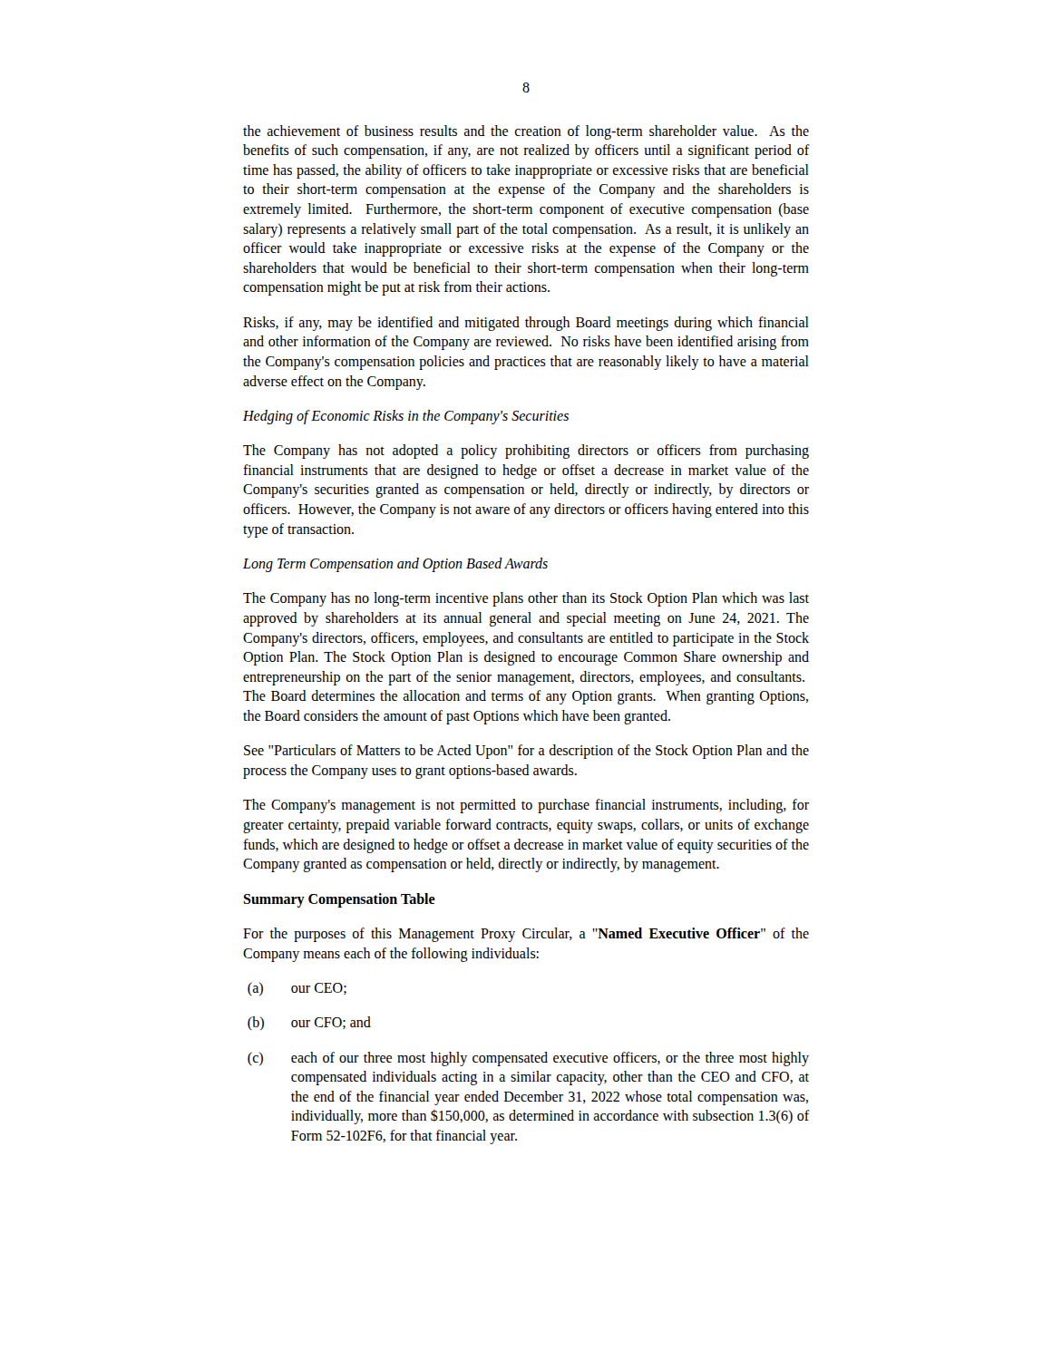8
the achievement of business results and the creation of long-term shareholder value. As the benefits of such compensation, if any, are not realized by officers until a significant period of time has passed, the ability of officers to take inappropriate or excessive risks that are beneficial to their short-term compensation at the expense of the Company and the shareholders is extremely limited. Furthermore, the short-term component of executive compensation (base salary) represents a relatively small part of the total compensation. As a result, it is unlikely an officer would take inappropriate or excessive risks at the expense of the Company or the shareholders that would be beneficial to their short-term compensation when their long-term compensation might be put at risk from their actions.
Risks, if any, may be identified and mitigated through Board meetings during which financial and other information of the Company are reviewed. No risks have been identified arising from the Company's compensation policies and practices that are reasonably likely to have a material adverse effect on the Company.
Hedging of Economic Risks in the Company's Securities
The Company has not adopted a policy prohibiting directors or officers from purchasing financial instruments that are designed to hedge or offset a decrease in market value of the Company's securities granted as compensation or held, directly or indirectly, by directors or officers. However, the Company is not aware of any directors or officers having entered into this type of transaction.
Long Term Compensation and Option Based Awards
The Company has no long-term incentive plans other than its Stock Option Plan which was last approved by shareholders at its annual general and special meeting on June 24, 2021. The Company's directors, officers, employees, and consultants are entitled to participate in the Stock Option Plan. The Stock Option Plan is designed to encourage Common Share ownership and entrepreneurship on the part of the senior management, directors, employees, and consultants. The Board determines the allocation and terms of any Option grants. When granting Options, the Board considers the amount of past Options which have been granted.
See "Particulars of Matters to be Acted Upon" for a description of the Stock Option Plan and the process the Company uses to grant options-based awards.
The Company's management is not permitted to purchase financial instruments, including, for greater certainty, prepaid variable forward contracts, equity swaps, collars, or units of exchange funds, which are designed to hedge or offset a decrease in market value of equity securities of the Company granted as compensation or held, directly or indirectly, by management.
Summary Compensation Table
For the purposes of this Management Proxy Circular, a "Named Executive Officer" of the Company means each of the following individuals:
(a)
our CEO;
(b)
our CFO; and
(c)
each of our three most highly compensated executive officers, or the three most highly compensated individuals acting in a similar capacity, other than the CEO and CFO, at the end of the financial year ended December 31, 2022 whose total compensation was, individually, more than $150,000, as determined in accordance with subsection 1.3(6) of Form 52-102F6, for that financial year.